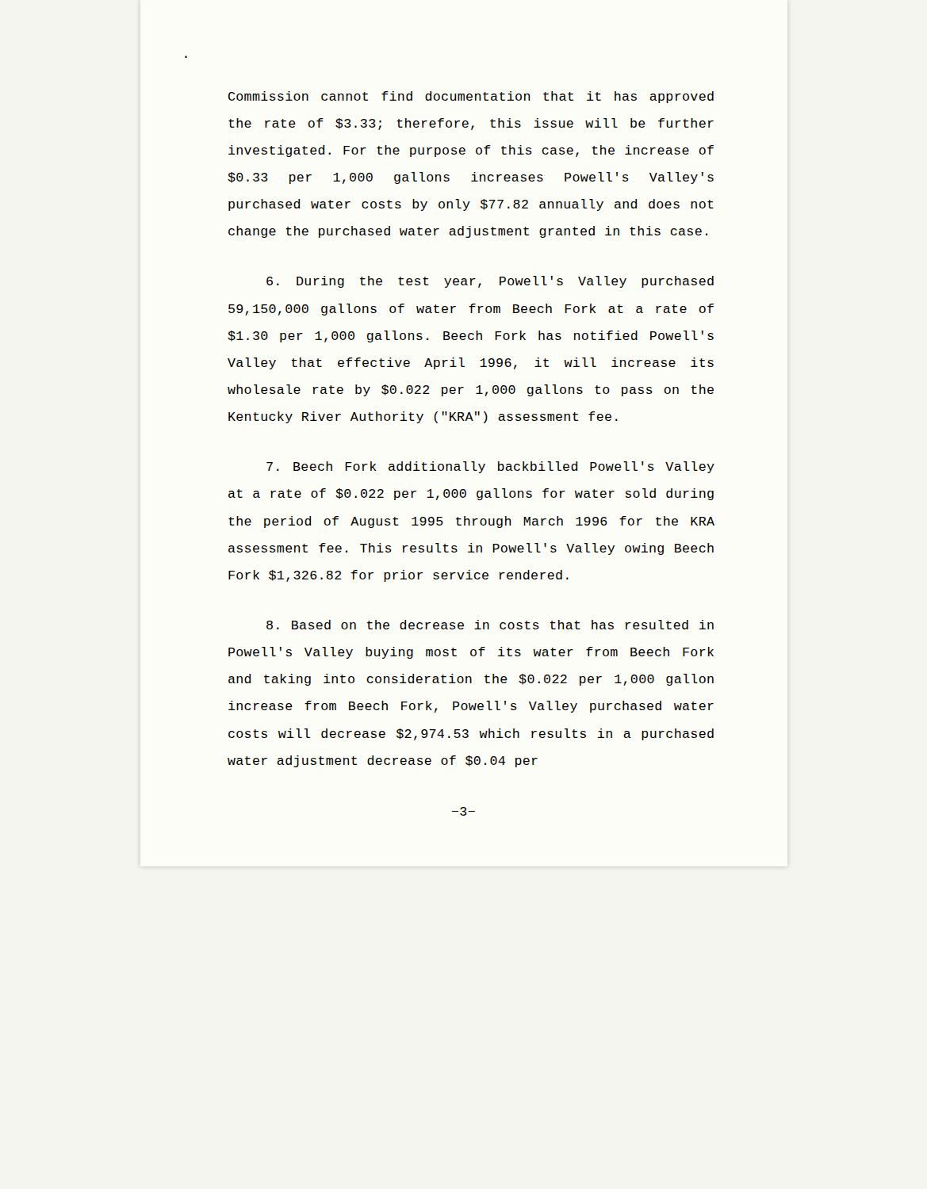.
Commission cannot find documentation that it has approved the rate of $3.33; therefore, this issue will be further investigated. For the purpose of this case, the increase of $0.33 per 1,000 gallons increases Powell's Valley's purchased water costs by only $77.82 annually and does not change the purchased water adjustment granted in this case.
6. During the test year, Powell's Valley purchased 59,150,000 gallons of water from Beech Fork at a rate of $1.30 per 1,000 gallons. Beech Fork has notified Powell's Valley that effective April 1996, it will increase its wholesale rate by $0.022 per 1,000 gallons to pass on the Kentucky River Authority ("KRA") assessment fee.
7. Beech Fork additionally backbilled Powell's Valley at a rate of $0.022 per 1,000 gallons for water sold during the period of August 1995 through March 1996 for the KRA assessment fee. This results in Powell's Valley owing Beech Fork $1,326.82 for prior service rendered.
8. Based on the decrease in costs that has resulted in Powell's Valley buying most of its water from Beech Fork and taking into consideration the $0.022 per 1,000 gallon increase from Beech Fork, Powell's Valley purchased water costs will decrease $2,974.53 which results in a purchased water adjustment decrease of $0.04 per
−3−